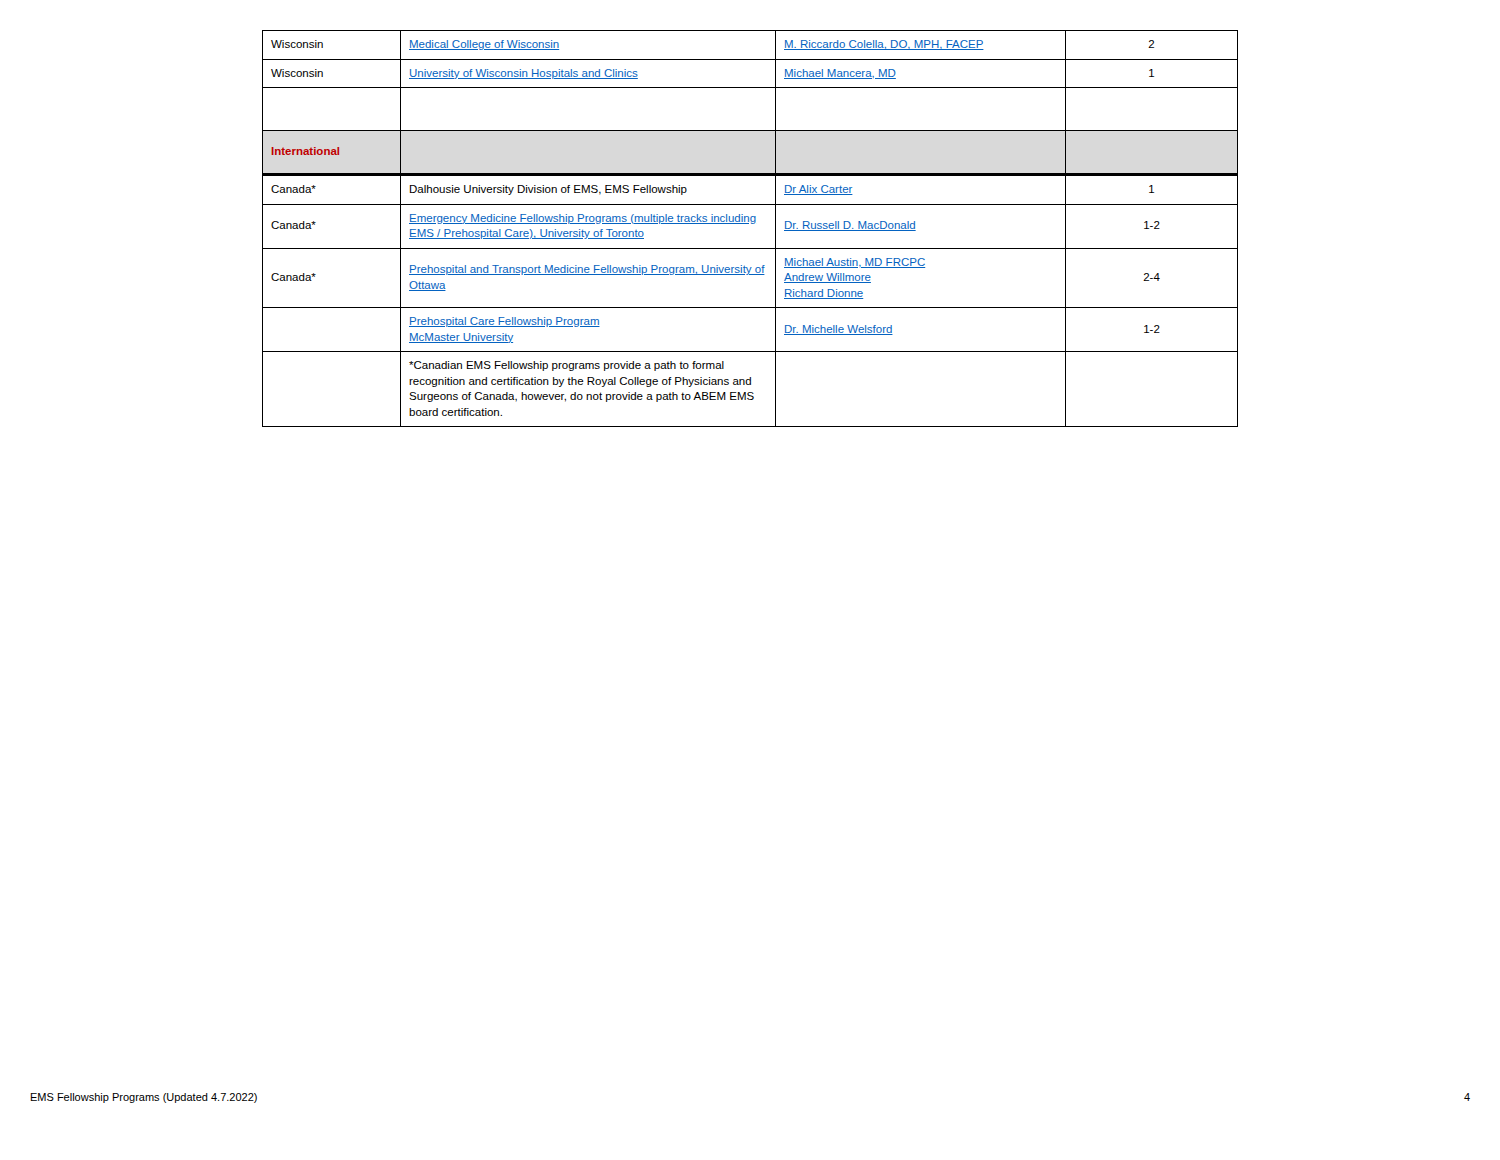| Wisconsin | Medical College of Wisconsin | M. Riccardo Colella, DO, MPH, FACEP | 2 |
| Wisconsin | University of Wisconsin Hospitals and Clinics | Michael Mancera, MD | 1 |
| International | | | |
| Canada* | Dalhousie University Division of EMS, EMS Fellowship | Dr Alix Carter | 1 |
| Canada* | Emergency Medicine Fellowship Programs (multiple tracks including EMS / Prehospital Care), University of Toronto | Dr. Russell D. MacDonald | 1-2 |
| Canada* | Prehospital and Transport Medicine Fellowship Program, University of Ottawa | Michael Austin, MD FRCPC Andrew Willmore Richard Dionne | 2-4 |
| | Prehospital Care Fellowship Program McMaster University | Dr. Michelle Welsford | 1-2 |
| | *Canadian EMS Fellowship programs provide a path to formal recognition and certification by the Royal College of Physicians and Surgeons of Canada, however, do not provide a path to ABEM EMS board certification. | | |
EMS Fellowship Programs (Updated 4.7.2022) 4